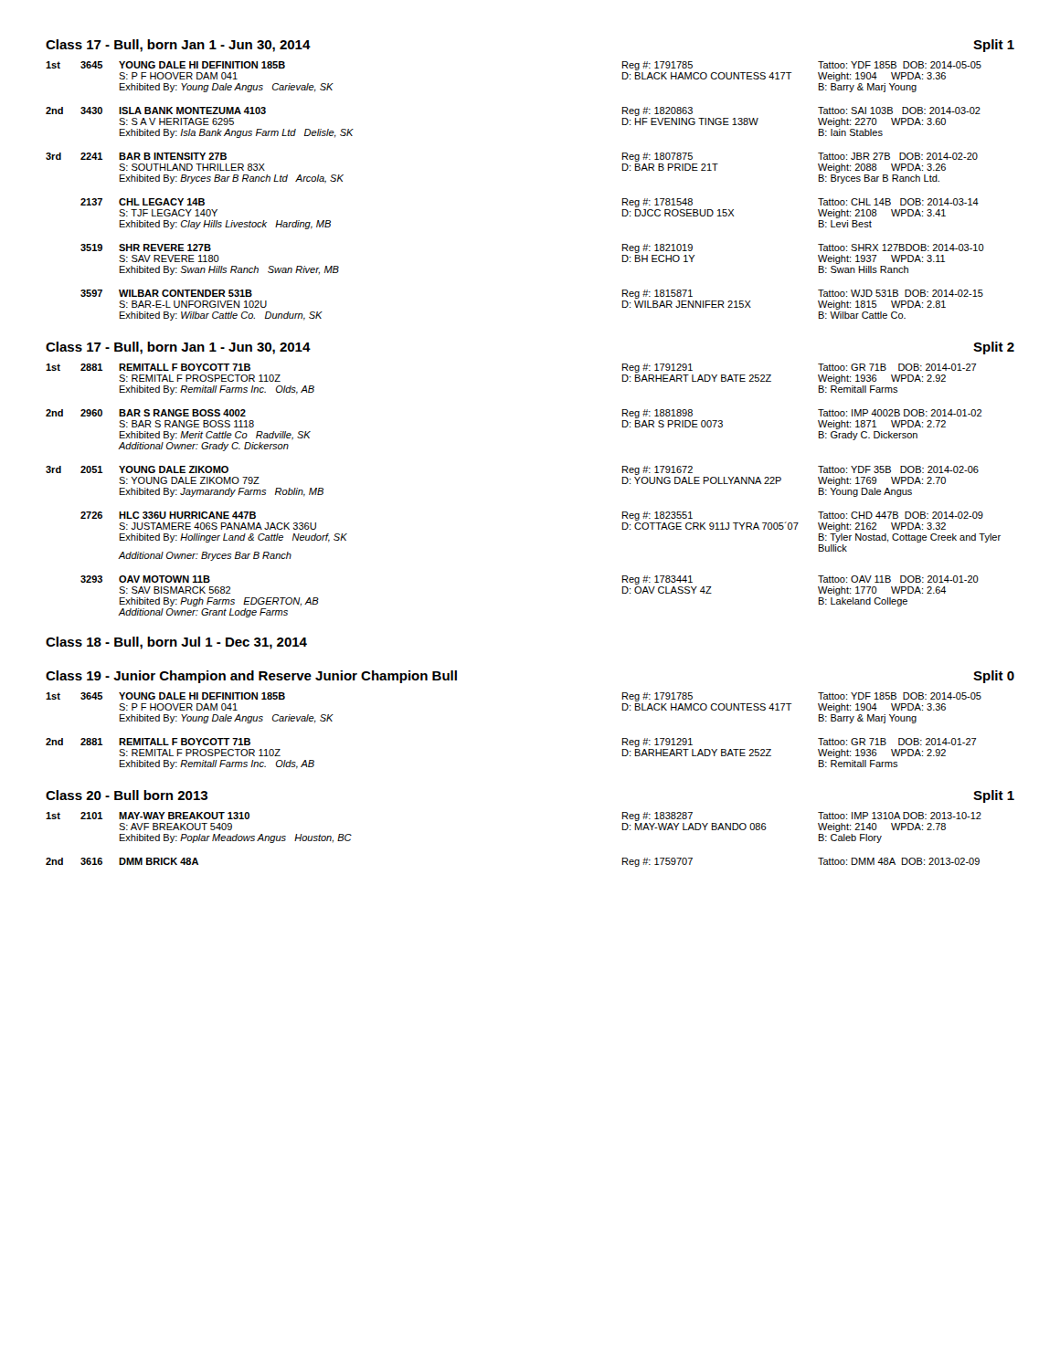Class 17 - Bull, born Jan 1 - Jun 30, 2014 Split 1
1st
3645
YOUNG DALE HI DEFINITION 185B
S: P F HOOVER DAM 041
Exhibited By: Young Dale Angus Carievale, SK
Reg #: 1791785
D: BLACK HAMCO COUNTESS 417T
Tattoo: YDF 185B DOB: 2014-05-05
Weight: 1904 WPDA: 3.36
B: Barry & Marj Young
2nd
3430
ISLA BANK MONTEZUMA 4103
S: S A V HERITAGE 6295
Exhibited By: Isla Bank Angus Farm Ltd Delisle, SK
Reg #: 1820863
D: HF EVENING TINGE 138W
Tattoo: SAI 103B DOB: 2014-03-02
Weight: 2270 WPDA: 3.60
B: Iain Stables
3rd
2241
BAR B INTENSITY 27B
S: SOUTHLAND THRILLER 83X
Exhibited By: Bryces Bar B Ranch Ltd Arcola, SK
Reg #: 1807875
D: BAR B PRIDE 21T
Tattoo: JBR 27B DOB: 2014-02-20
Weight: 2088 WPDA: 3.26
B: Bryces Bar B Ranch Ltd.
2137
CHL LEGACY 14B
S: TJF LEGACY 140Y
Exhibited By: Clay Hills Livestock Harding, MB
Reg #: 1781548
D: DJCC ROSEBUD 15X
Tattoo: CHL 14B DOB: 2014-03-14
Weight: 2108 WPDA: 3.41
B: Levi Best
3519
SHR REVERE 127B
S: SAV REVERE 1180
Exhibited By: Swan Hills Ranch Swan River, MB
Reg #: 1821019
D: BH ECHO 1Y
Tattoo: SHRX 127BDOB: 2014-03-10
Weight: 1937 WPDA: 3.11
B: Swan Hills Ranch
3597
WILBAR CONTENDER 531B
S: BAR-E-L UNFORGIVEN 102U
Exhibited By: Wilbar Cattle Co. Dundurn, SK
Reg #: 1815871
D: WILBAR JENNIFER 215X
Tattoo: WJD 531B DOB: 2014-02-15
Weight: 1815 WPDA: 2.81
B: Wilbar Cattle Co.
Class 17 - Bull, born Jan 1 - Jun 30, 2014 Split 2
1st
2881
REMITALL F BOYCOTT 71B
S: REMITAL F PROSPECTOR 110Z
Exhibited By: Remitall Farms Inc. Olds, AB
Reg #: 1791291
D: BARHEART LADY BATE 252Z
Tattoo: GR 71B DOB: 2014-01-27
Weight: 1936 WPDA: 2.92
B: Remitall Farms
2nd
2960
BAR S RANGE BOSS 4002
S: BAR S RANGE BOSS 1118
Exhibited By: Merit Cattle Co Radville, SK
Additional Owner: Grady C. Dickerson
Reg #: 1881898
D: BAR S PRIDE 0073
Tattoo: IMP 4002B DOB: 2014-01-02
Weight: 1871 WPDA: 2.72
B: Grady C. Dickerson
3rd
2051
YOUNG DALE ZIKOMO
S: YOUNG DALE ZIKOMO 79Z
Exhibited By: Jaymarandy Farms Roblin, MB
Reg #: 1791672
D: YOUNG DALE POLLYANNA 22P
Tattoo: YDF 35B DOB: 2014-02-06
Weight: 1769 WPDA: 2.70
B: Young Dale Angus
2726
HLC 336U HURRICANE 447B
S: JUSTAMERE 406S PANAMA JACK 336U
Exhibited By: Hollinger Land & Cattle Neudorf, SK
Additional Owner: Bryces Bar B Ranch
Reg #: 1823551
D: COTTAGE CRK 911J TYRA 7005´07
Tattoo: CHD 447B DOB: 2014-02-09
Weight: 2162 WPDA: 3.32
B: Tyler Nostad, Cottage Creek and Tyler Bullick
3293
OAV MOTOWN 11B
S: SAV BISMARCK 5682
Exhibited By: Pugh Farms EDGERTON, AB
Additional Owner: Grant Lodge Farms
Reg #: 1783441
D: OAV CLASSY 4Z
Tattoo: OAV 11B DOB: 2014-01-20
Weight: 1770 WPDA: 2.64
B: Lakeland College
Class 18 - Bull, born Jul 1 - Dec 31, 2014
Class 19 - Junior Champion and Reserve Junior Champion Bull Split 0
1st
3645
YOUNG DALE HI DEFINITION 185B
S: P F HOOVER DAM 041
Exhibited By: Young Dale Angus Carievale, SK
Reg #: 1791785
D: BLACK HAMCO COUNTESS 417T
Tattoo: YDF 185B DOB: 2014-05-05
Weight: 1904 WPDA: 3.36
B: Barry & Marj Young
2nd
2881
REMITALL F BOYCOTT 71B
S: REMITAL F PROSPECTOR 110Z
Exhibited By: Remitall Farms Inc. Olds, AB
Reg #: 1791291
D: BARHEART LADY BATE 252Z
Tattoo: GR 71B DOB: 2014-01-27
Weight: 1936 WPDA: 2.92
B: Remitall Farms
Class 20 - Bull born 2013 Split 1
1st
2101
MAY-WAY BREAKOUT 1310
S: AVF BREAKOUT 5409
Exhibited By: Poplar Meadows Angus Houston, BC
Reg #: 1838287
D: MAY-WAY LADY BANDO 086
Tattoo: IMP 1310A DOB: 2013-10-12
Weight: 2140 WPDA: 2.78
B: Caleb Flory
2nd
3616
DMM BRICK 48A
Reg #: 1759707
Tattoo: DMM 48A DOB: 2013-02-09